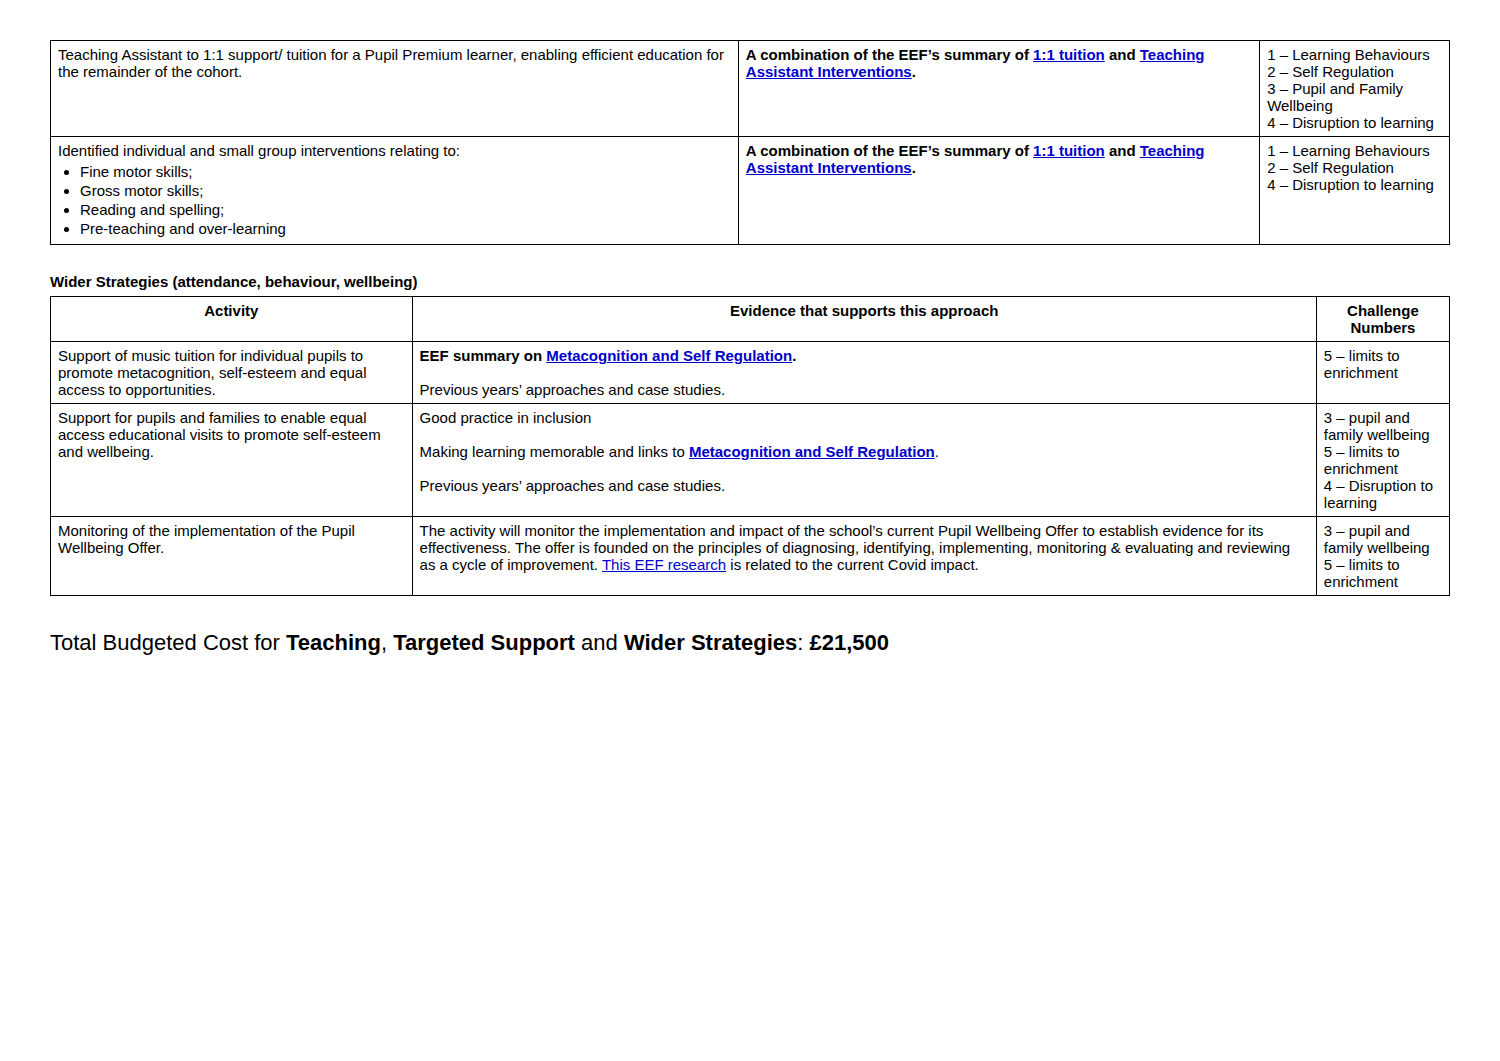| Teaching Assistant to 1:1 support/ tuition for a Pupil Premium learner, enabling efficient education for the remainder of the cohort. | A combination of the EEF’s summary of 1:1 tuition and Teaching Assistant Interventions . | 1 – Learning Behaviours 2 – Self Regulation 3 – Pupil and Family Wellbeing 4 – Disruption to learning |
| Identified individual and small group interventions relating to: Fine motor skills; Gross motor skills; Reading and spelling; Pre-teaching and over-learning | A combination of the EEF’s summary of 1:1 tuition and Teaching Assistant Interventions . | 1 – Learning Behaviours 2 – Self Regulation 4 – Disruption to learning |
Wider Strategies (attendance, behaviour, wellbeing)
| Activity | Evidence that supports this approach | Challenge Numbers |
| --- | --- | --- |
| Support of music tuition for individual pupils to promote metacognition, self-esteem and equal access to opportunities. | EEF summary on Metacognition and Self Regulation . Previous years’ approaches and case studies. | 5 – limits to enrichment |
| Support for pupils and families to enable equal access educational visits to promote self-esteem and wellbeing. | Good practice in inclusion Making learning memorable and links to Metacognition and Self Regulation . Previous years’ approaches and case studies. | 3 – pupil and family wellbeing 5 – limits to enrichment 4 – Disruption to learning |
| Monitoring of the implementation of the Pupil Wellbeing Offer. | The activity will monitor the implementation and impact of the school’s current Pupil Wellbeing Offer to establish evidence for its effectiveness. The offer is founded on the principles of diagnosing, identifying, implementing, monitoring & evaluating and reviewing as a cycle of improvement. This EEF research is related to the current Covid impact. | 3 – pupil and family wellbeing 5 – limits to enrichment |
Total Budgeted Cost for Teaching, Targeted Support and Wider Strategies: £21,500